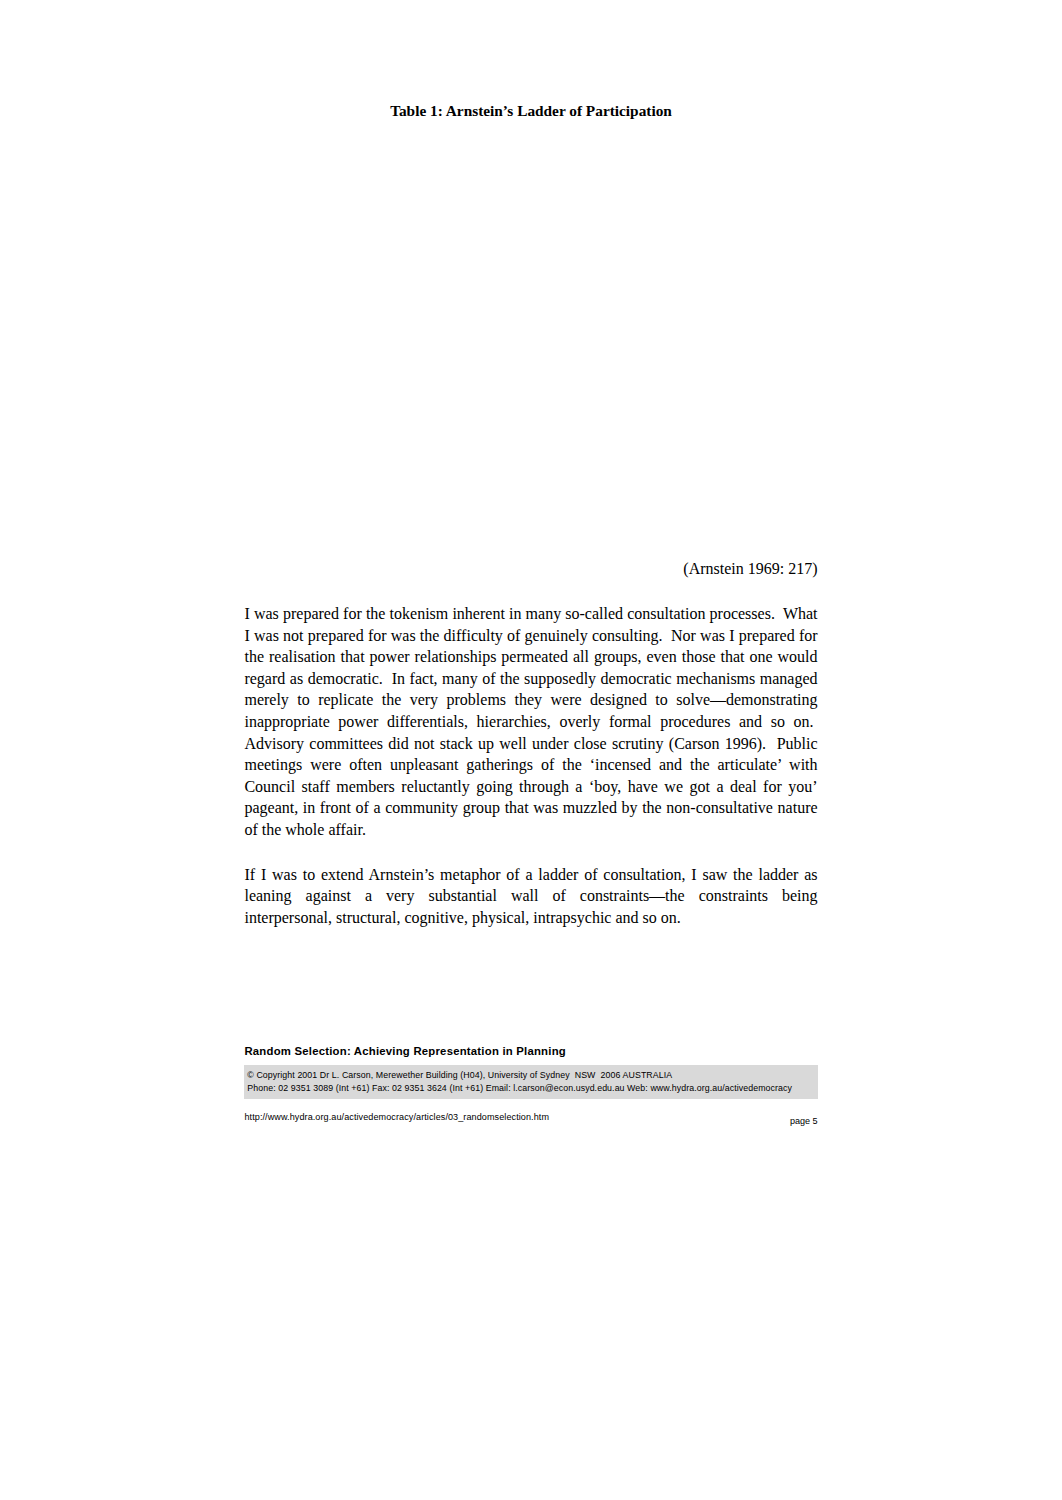Table 1: Arnstein’s Ladder of Participation
(Arnstein 1969: 217)
I was prepared for the tokenism inherent in many so-called consultation processes. What I was not prepared for was the difficulty of genuinely consulting. Nor was I prepared for the realisation that power relationships permeated all groups, even those that one would regard as democratic. In fact, many of the supposedly democratic mechanisms managed merely to replicate the very problems they were designed to solve—demonstrating inappropriate power differentials, hierarchies, overly formal procedures and so on. Advisory committees did not stack up well under close scrutiny (Carson 1996). Public meetings were often unpleasant gatherings of the ‘incensed and the articulate’ with Council staff members reluctantly going through a ‘boy, have we got a deal for you’ pageant, in front of a community group that was muzzled by the non-consultative nature of the whole affair.
If I was to extend Arnstein’s metaphor of a ladder of consultation, I saw the ladder as leaning against a very substantial wall of constraints—the constraints being interpersonal, structural, cognitive, physical, intrapsychic and so on.
Random Selection: Achieving Representation in Planning
© Copyright 2001 Dr L. Carson, Merewether Building (H04), University of Sydney NSW 2006 AUSTRALIA
Phone: 02 9351 3089 (Int +61) Fax: 02 9351 3624 (Int +61) Email: l.carson@econ.usyd.edu.au Web: www.hydra.org.au/activedemocracy
http://www.hydra.org.au/activedemocracy/articles/03_randomselection.htm
page 5